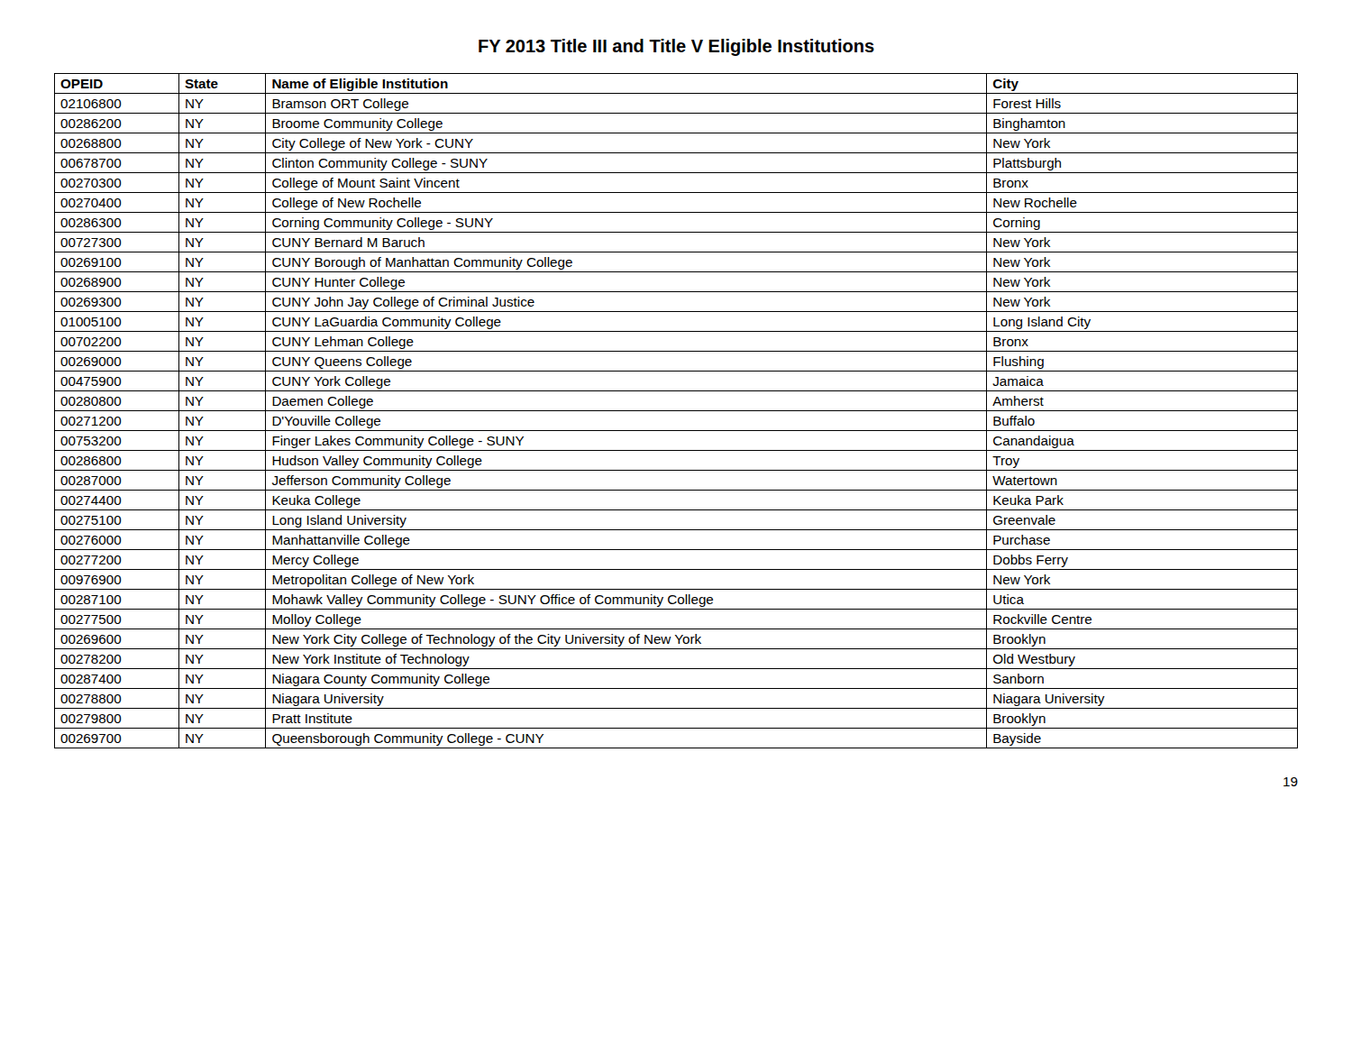FY 2013 Title III and Title V Eligible Institutions
| OPEID | State | Name of Eligible Institution | City |
| --- | --- | --- | --- |
| 02106800 | NY | Bramson ORT College | Forest Hills |
| 00286200 | NY | Broome Community College | Binghamton |
| 00268800 | NY | City College of New York - CUNY | New York |
| 00678700 | NY | Clinton Community College - SUNY | Plattsburgh |
| 00270300 | NY | College of Mount Saint Vincent | Bronx |
| 00270400 | NY | College of New Rochelle | New Rochelle |
| 00286300 | NY | Corning Community College - SUNY | Corning |
| 00727300 | NY | CUNY Bernard M Baruch | New York |
| 00269100 | NY | CUNY Borough of Manhattan Community College | New York |
| 00268900 | NY | CUNY Hunter College | New York |
| 00269300 | NY | CUNY John Jay College of Criminal Justice | New York |
| 01005100 | NY | CUNY LaGuardia Community College | Long Island City |
| 00702200 | NY | CUNY Lehman College | Bronx |
| 00269000 | NY | CUNY Queens College | Flushing |
| 00475900 | NY | CUNY York College | Jamaica |
| 00280800 | NY | Daemen College | Amherst |
| 00271200 | NY | D'Youville College | Buffalo |
| 00753200 | NY | Finger Lakes Community College - SUNY | Canandaigua |
| 00286800 | NY | Hudson Valley Community College | Troy |
| 00287000 | NY | Jefferson Community College | Watertown |
| 00274400 | NY | Keuka College | Keuka Park |
| 00275100 | NY | Long Island University | Greenvale |
| 00276000 | NY | Manhattanville College | Purchase |
| 00277200 | NY | Mercy College | Dobbs Ferry |
| 00976900 | NY | Metropolitan College of New York | New York |
| 00287100 | NY | Mohawk Valley Community College - SUNY Office of Community College | Utica |
| 00277500 | NY | Molloy College | Rockville Centre |
| 00269600 | NY | New York City College of Technology of the City University of New York | Brooklyn |
| 00278200 | NY | New York Institute of Technology | Old Westbury |
| 00287400 | NY | Niagara County Community College | Sanborn |
| 00278800 | NY | Niagara University | Niagara University |
| 00279800 | NY | Pratt Institute | Brooklyn |
| 00269700 | NY | Queensborough Community College - CUNY | Bayside |
19